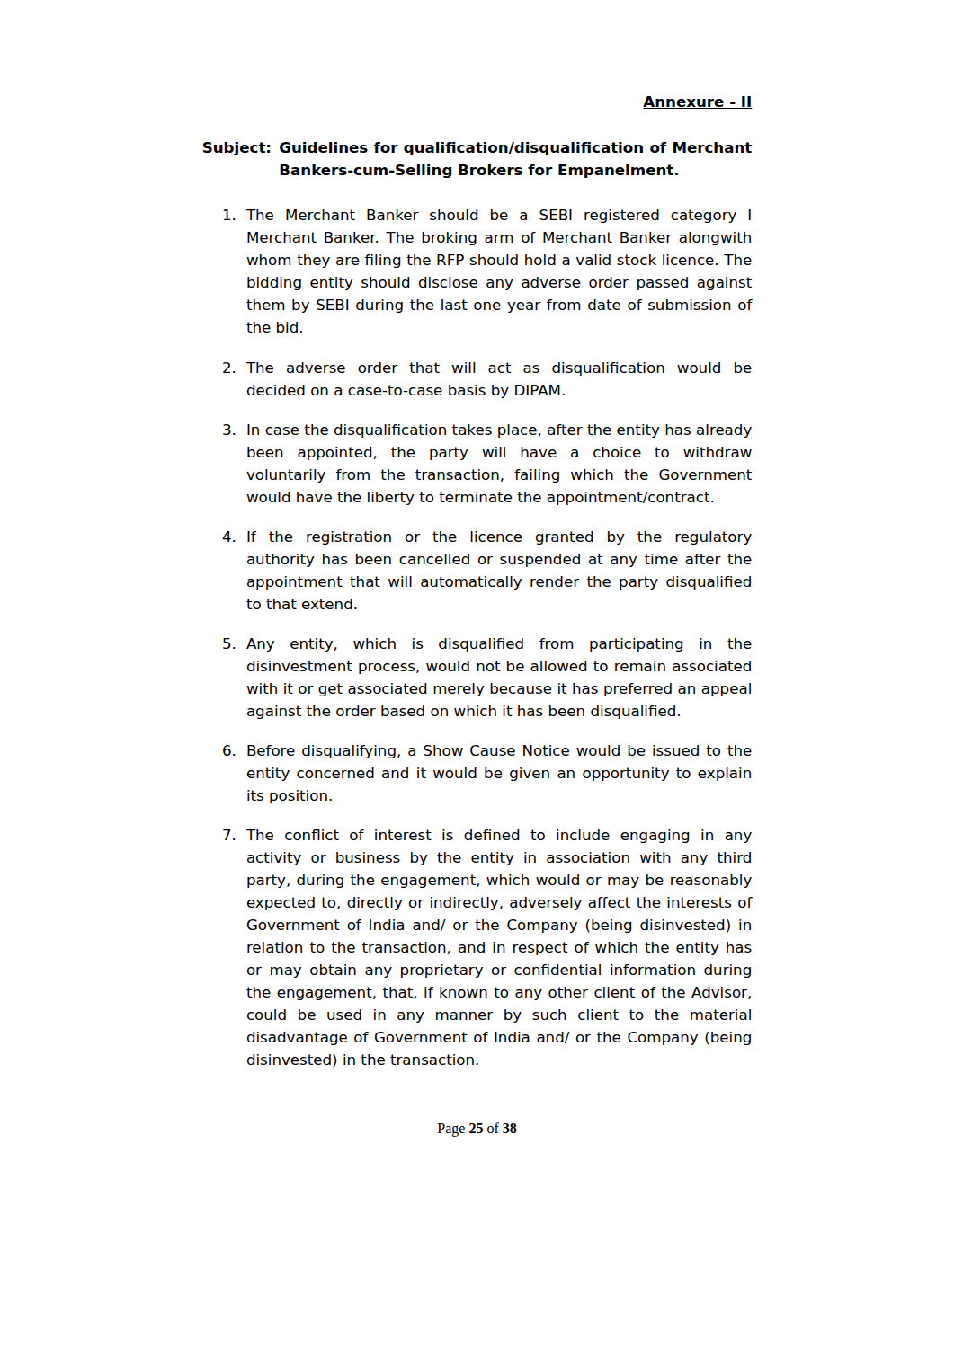Annexure - II
Subject:
Guidelines for qualification/disqualification of Merchant Bankers-cum-Selling Brokers for Empanelment.
The Merchant Banker should be a SEBI registered category I Merchant Banker. The broking arm of Merchant Banker alongwith whom they are filing the RFP should hold a valid stock licence. The bidding entity should disclose any adverse order passed against them by SEBI during the last one year from date of submission of the bid.
The adverse order that will act as disqualification would be decided on a case-to-case basis by DIPAM.
In case the disqualification takes place, after the entity has already been appointed, the party will have a choice to withdraw voluntarily from the transaction, failing which the Government would have the liberty to terminate the appointment/contract.
If the registration or the licence granted by the regulatory authority has been cancelled or suspended at any time after the appointment that will automatically render the party disqualified to that extend.
Any entity, which is disqualified from participating in the disinvestment process, would not be allowed to remain associated with it or get associated merely because it has preferred an appeal against the order based on which it has been disqualified.
Before disqualifying, a Show Cause Notice would be issued to the entity concerned and it would be given an opportunity to explain its position.
The conflict of interest is defined to include engaging in any activity or business by the entity in association with any third party, during the engagement, which would or may be reasonably expected to, directly or indirectly, adversely affect the interests of Government of India and/ or the Company (being disinvested) in relation to the transaction, and in respect of which the entity has or may obtain any proprietary or confidential information during the engagement, that, if known to any other client of the Advisor, could be used in any manner by such client to the material disadvantage of Government of India and/ or the Company (being disinvested) in the transaction.
Page 25 of 38